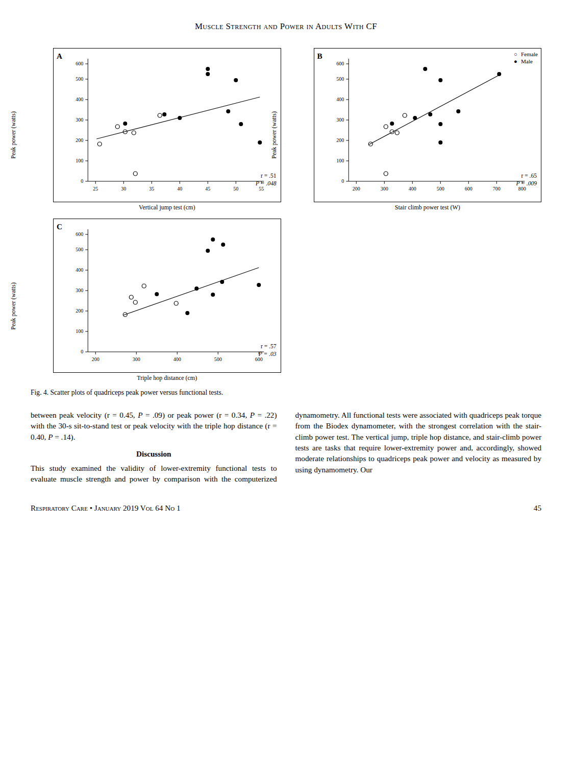Muscle Strength and Power in Adults With CF
Peak power (watts)
A
r = .51
P = .048
0 100 200 300 400 500 600 25 30 35 40 45 50 55
Vertical jump test (cm)
Peak power (watts)
B
○ Female
● Male
r = .65
P = .009
0 100 200 300 400 500 600 200 300 400 500 600 700 800
Stair climb power test (W)
Peak power (watts)
C
r = .57
P = .03
0 100 200 300 400 500 600 200 300 400 500 600
Triple hop distance (cm)
Fig. 4. Scatter plots of quadriceps peak power versus functional tests.
between peak velocity (r = 0.45, P = .09) or peak power (r = 0.34, P = .22) with the 30-s sit-to-stand test or peak velocity with the triple hop distance (r = 0.40, P = .14).
Discussion
This study examined the validity of lower-extremity functional tests to evaluate muscle strength and power by comparison with the computerized dynamometry. All functional tests were associated with quadriceps peak torque from the Biodex dynamometer, with the strongest correlation with the stair-climb power test. The vertical jump, triple hop distance, and stair-climb power tests are tasks that require lower-extremity power and, accordingly, showed moderate relationships to quadriceps peak power and velocity as measured by using dynamometry. Our
Respiratory Care • January 2019 Vol 64 No 1
45